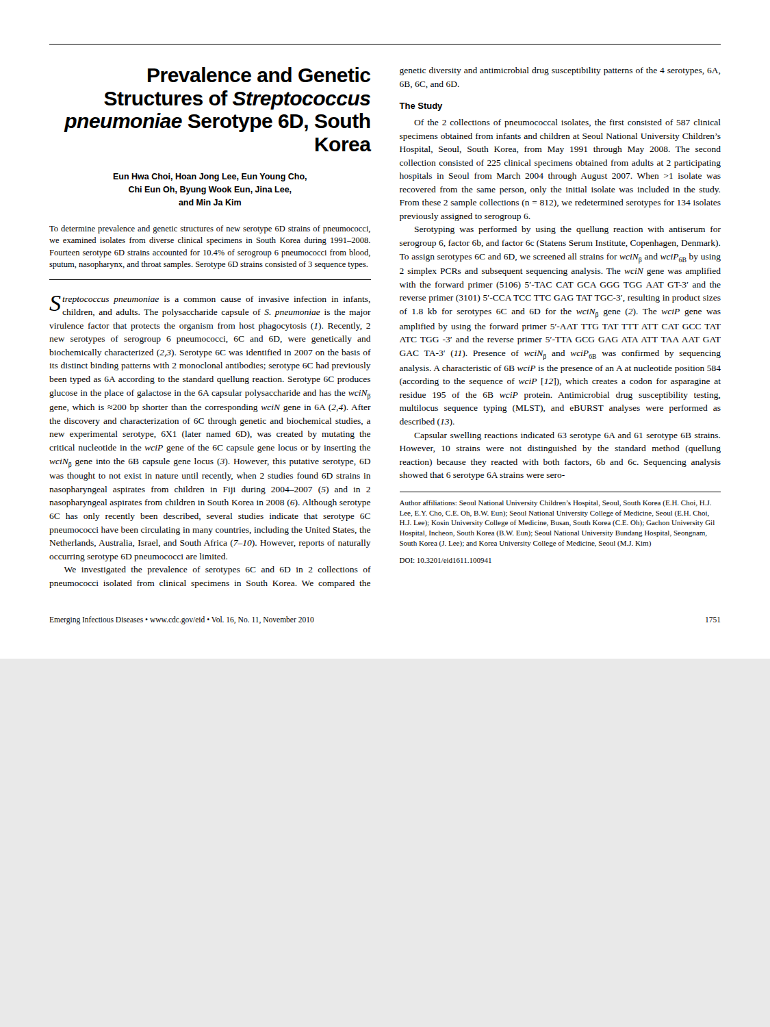Prevalence and Genetic Structures of Streptococcus pneumoniae Serotype 6D, South Korea
Eun Hwa Choi, Hoan Jong Lee, Eun Young Cho,
Chi Eun Oh, Byung Wook Eun, Jina Lee,
and Min Ja Kim
To determine prevalence and genetic structures of new serotype 6D strains of pneumococci, we examined isolates from diverse clinical specimens in South Korea during 1991–2008. Fourteen serotype 6D strains accounted for 10.4% of serogroup 6 pneumococci from blood, sputum, nasopharynx, and throat samples. Serotype 6D strains consisted of 3 sequence types.
Streptococcus pneumoniae is a common cause of invasive infection in infants, children, and adults. The polysaccharide capsule of S. pneumoniae is the major virulence factor that protects the organism from host phagocytosis (1). Recently, 2 new serotypes of serogroup 6 pneumococci, 6C and 6D, were genetically and biochemically characterized (2,3). Serotype 6C was identified in 2007 on the basis of its distinct binding patterns with 2 monoclonal antibodies; serotype 6C had previously been typed as 6A according to the standard quellung reaction. Serotype 6C produces glucose in the place of galactose in the 6A capsular polysaccharide and has the wciNβ gene, which is ≈200 bp shorter than the corresponding wciN gene in 6A (2,4). After the discovery and characterization of 6C through genetic and biochemical studies, a new experimental serotype, 6X1 (later named 6D), was created by mutating the critical nucleotide in the wciP gene of the 6C capsule gene locus or by inserting the wciNβ gene into the 6B capsule gene locus (3). However, this putative serotype, 6D was thought to not exist in nature until recently, when 2 studies found 6D strains in nasopharyngeal aspirates from children in Fiji during 2004–2007 (5) and in 2 nasopharyngeal aspirates from children in South Korea in 2008 (6). Although serotype 6C has only recently been described, several studies indicate that serotype 6C pneumococci have been circulating in many countries, including the United States, the Netherlands, Australia, Israel, and South Africa (7–10). However, reports of naturally occurring serotype 6D pneumococci are limited.
We investigated the prevalence of serotypes 6C and 6D in 2 collections of pneumococci isolated from clinical specimens in South Korea. We compared the genetic diversity and antimicrobial drug susceptibility patterns of the 4 serotypes, 6A, 6B, 6C, and 6D.
The Study
Of the 2 collections of pneumococcal isolates, the first consisted of 587 clinical specimens obtained from infants and children at Seoul National University Children’s Hospital, Seoul, South Korea, from May 1991 through May 2008. The second collection consisted of 225 clinical specimens obtained from adults at 2 participating hospitals in Seoul from March 2004 through August 2007. When >1 isolate was recovered from the same person, only the initial isolate was included in the study. From these 2 sample collections (n = 812), we redetermined serotypes for 134 isolates previously assigned to serogroup 6.
Serotyping was performed by using the quellung reaction with antiserum for serogroup 6, factor 6b, and factor 6c (Statens Serum Institute, Copenhagen, Denmark). To assign serotypes 6C and 6D, we screened all strains for wciNβ and wciP6B by using 2 simplex PCRs and subsequent sequencing analysis. The wciN gene was amplified with the forward primer (5106) 5′-TAC CAT GCA GGG TGG AAT GT-3′ and the reverse primer (3101) 5′-CCA TCC TTC GAG TAT TGC-3′, resulting in product sizes of 1.8 kb for serotypes 6C and 6D for the wciNβ gene (2). The wciP gene was amplified by using the forward primer 5′-AAT TTG TAT TTT ATT CAT GCC TAT ATC TGG -3′ and the reverse primer 5′-TTA GCG GAG ATA ATT TAA AAT GAT GAC TA-3′ (11). Presence of wciNβ and wciP6B was confirmed by sequencing analysis. A characteristic of 6B wciP is the presence of an A at nucleotide position 584 (according to the sequence of wciP [12]), which creates a codon for asparagine at residue 195 of the 6B wciP protein. Antimicrobial drug susceptibility testing, multilocus sequence typing (MLST), and eBURST analyses were performed as described (13).
Capsular swelling reactions indicated 63 serotype 6A and 61 serotype 6B strains. However, 10 strains were not distinguished by the standard method (quellung reaction) because they reacted with both factors, 6b and 6c. Sequencing analysis showed that 6 serotype 6A strains were sero-
Author affiliations: Seoul National University Children’s Hospital, Seoul, South Korea (E.H. Choi, H.J. Lee, E.Y. Cho, C.E. Oh, B.W. Eun); Seoul National University College of Medicine, Seoul (E.H. Choi, H.J. Lee); Kosin University College of Medicine, Busan, South Korea (C.E. Oh); Gachon University Gil Hospital, Incheon, South Korea (B.W. Eun); Seoul National University Bundang Hospital, Seongnam, South Korea (J. Lee); and Korea University College of Medicine, Seoul (M.J. Kim)
DOI: 10.3201/eid1611.100941
Emerging Infectious Diseases • www.cdc.gov/eid • Vol. 16, No. 11, November 2010
1751